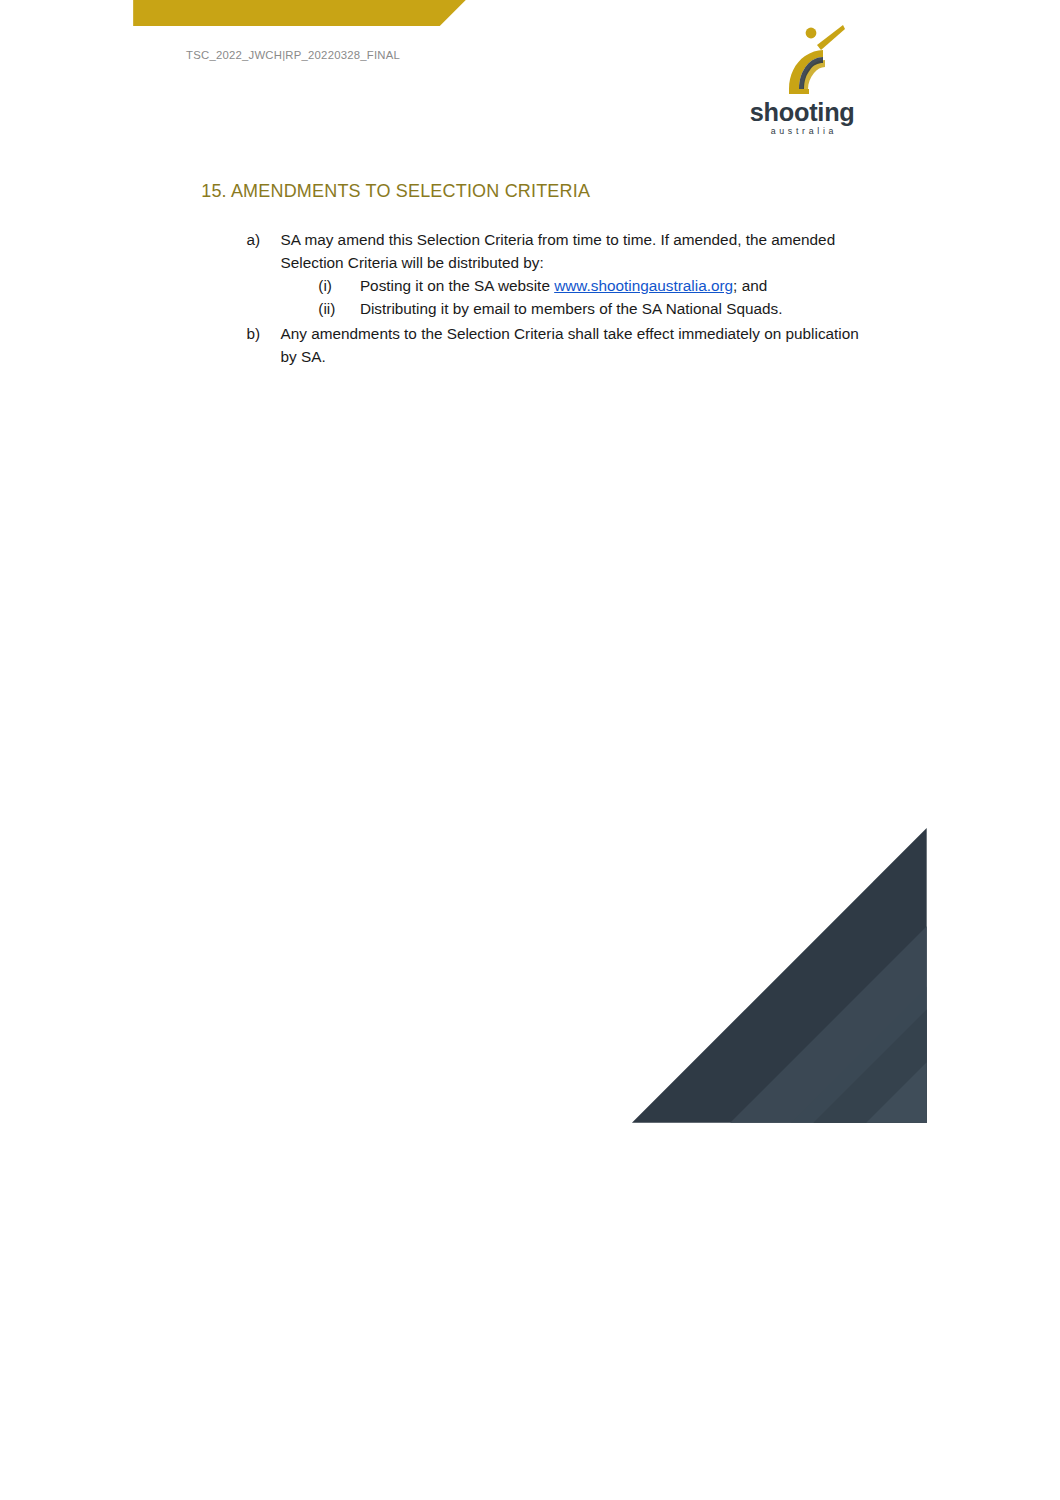TSC_2022_JWCH|RP_20220328_FINAL
shooting
australia
15. AMENDMENTS TO SELECTION CRITERIA
a) SA may amend this Selection Criteria from time to time. If amended, the amended Selection Criteria will be distributed by:
(i) Posting it on the SA website www.shootingaustralia.org; and
(ii) Distributing it by email to members of the SA National Squads.
b) Any amendments to the Selection Criteria shall take effect immediately on publication by SA.